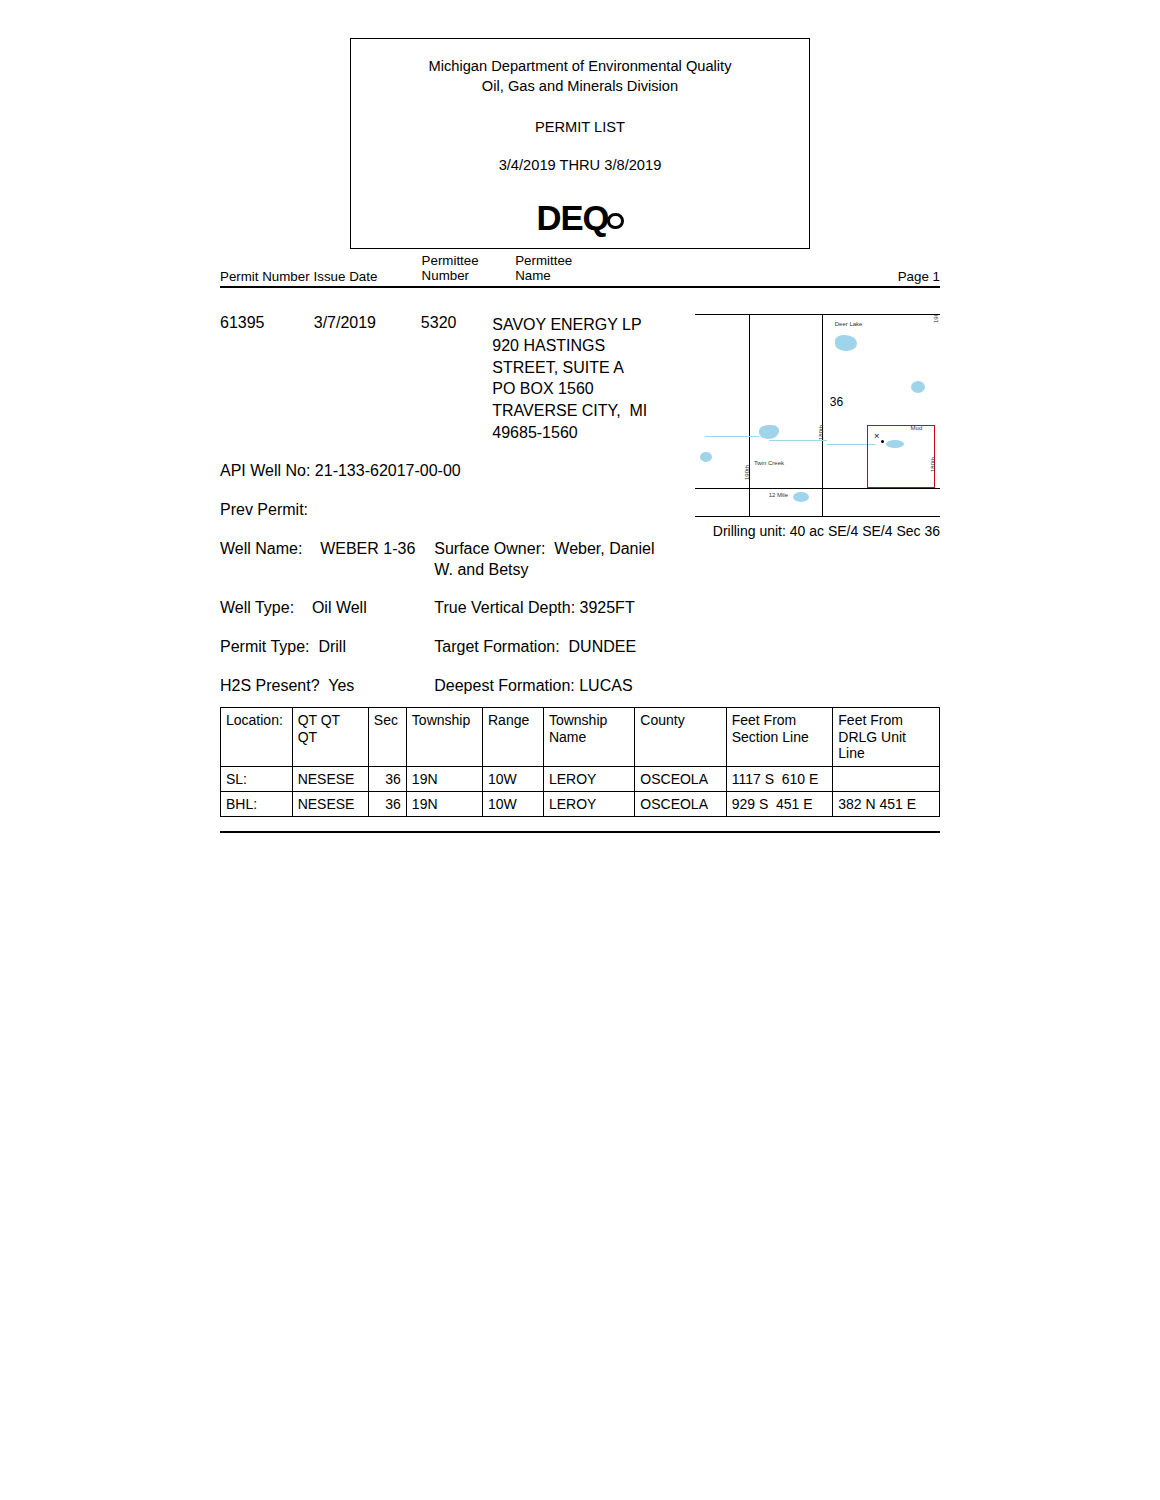Michigan Department of Environmental Quality
Oil, Gas and Minerals Division
PERMIT LIST
3/4/2019 THRU 3/8/2019
DEQ
Permit Number
Issue Date
Permittee
Number
Permittee
Name
Page 1
36
×
Deer Lake
Mud
Twin Creek
12 Mile
190th
180th
190th
180th
Drilling unit: 40 ac SE/4 SE/4 Sec 36
61395
3/7/2019
5320
SAVOY ENERGY LP
920 HASTINGS STREET, SUITE A
PO BOX 1560
TRAVERSE CITY, MI 49685-1560
API Well No: 21-133-62017-00-00
Prev Permit:
Well Name: WEBER 1-36
Surface Owner: Weber, Daniel W. and Betsy
Well Type: Oil Well
True Vertical Depth: 3925FT
Permit Type: Drill
Target Formation: DUNDEE
H2S Present? Yes
Deepest Formation: LUCAS
| Location: | QT QT QT | Sec | Township | Range | Township Name | County | Feet From Section Line | Feet From DRLG Unit Line |
| --- | --- | --- | --- | --- | --- | --- | --- | --- |
| SL: | NESESE | 36 | 19N | 10W | LEROY | OSCEOLA | 1117 S 610 E | |
| BHL: | NESESE | 36 | 19N | 10W | LEROY | OSCEOLA | 929 S 451 E | 382 N 451 E |